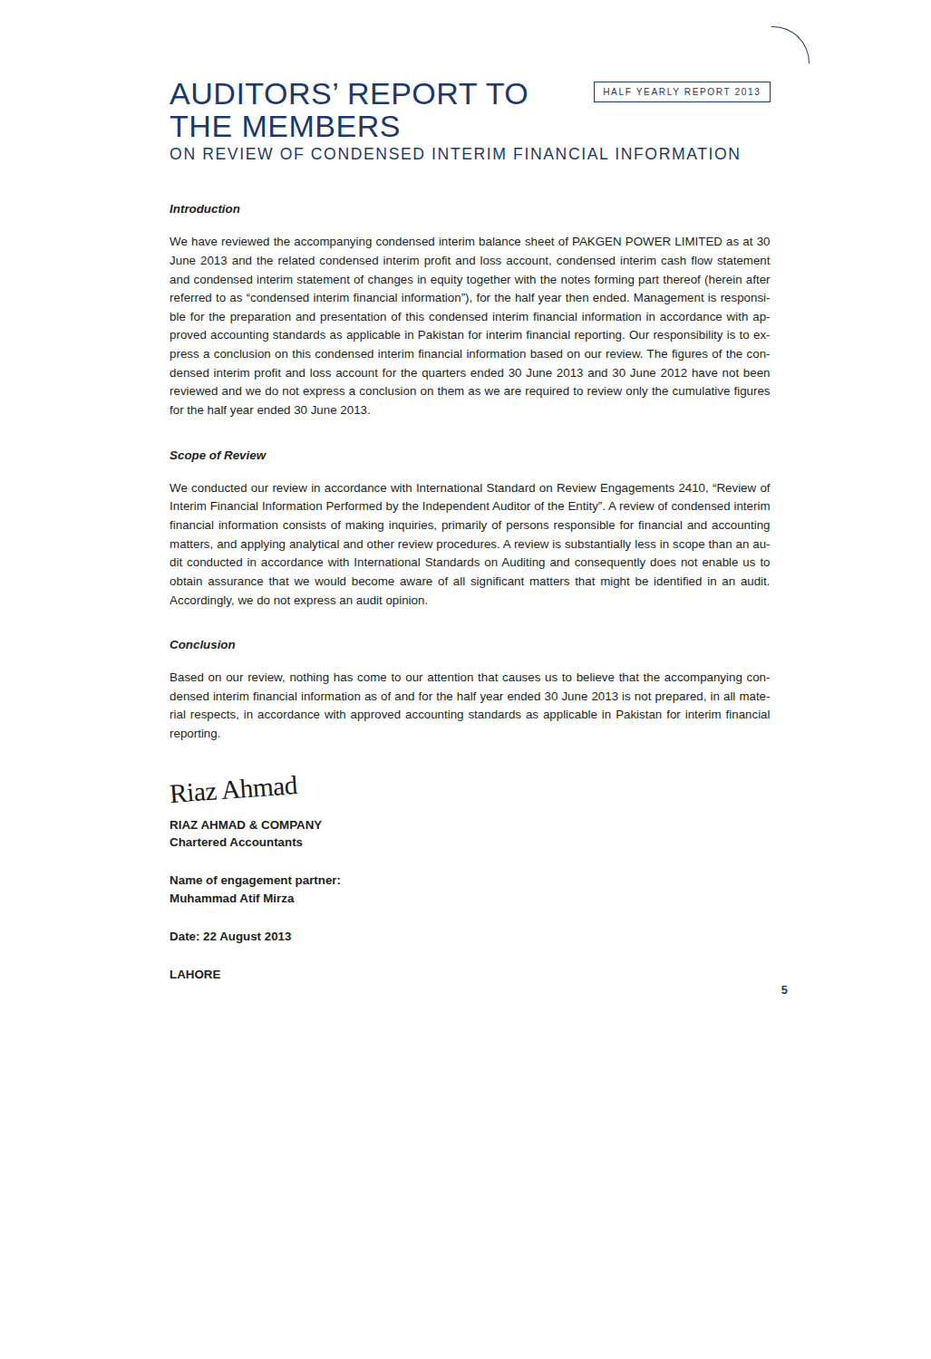Auditors’ Report to the Members
Half Yearly Report 2013
On Review of Condensed Interim Financial Information
Introduction
We have reviewed the accompanying condensed interim balance sheet of PAKGEN POWER LIMITED as at 30 June 2013 and the related condensed interim profit and loss account, condensed interim cash flow statement and condensed interim statement of changes in equity together with the notes forming part thereof (herein after referred to as “condensed interim financial information”), for the half year then ended. Management is responsible for the preparation and presentation of this condensed interim financial information in accordance with approved accounting standards as applicable in Pakistan for interim financial reporting. Our responsibility is to express a conclusion on this condensed interim financial information based on our review. The figures of the condensed interim profit and loss account for the quarters ended 30 June 2013 and 30 June 2012 have not been reviewed and we do not express a conclusion on them as we are required to review only the cumulative figures for the half year ended 30 June 2013.
Scope of Review
We conducted our review in accordance with International Standard on Review Engagements 2410, “Review of Interim Financial Information Performed by the Independent Auditor of the Entity”. A review of condensed interim financial information consists of making inquiries, primarily of persons responsible for financial and accounting matters, and applying analytical and other review procedures. A review is substantially less in scope than an audit conducted in accordance with International Standards on Auditing and consequently does not enable us to obtain assurance that we would become aware of all significant matters that might be identified in an audit. Accordingly, we do not express an audit opinion.
Conclusion
Based on our review, nothing has come to our attention that causes us to believe that the accompanying condensed interim financial information as of and for the half year ended 30 June 2013 is not prepared, in all material respects, in accordance with approved accounting standards as applicable in Pakistan for interim financial reporting.
Riaz Ahmad
RIAZ AHMAD & COMPANY
Chartered Accountants
Name of engagement partner:
Muhammad Atif Mirza
Date: 22 August 2013
LAHORE
5